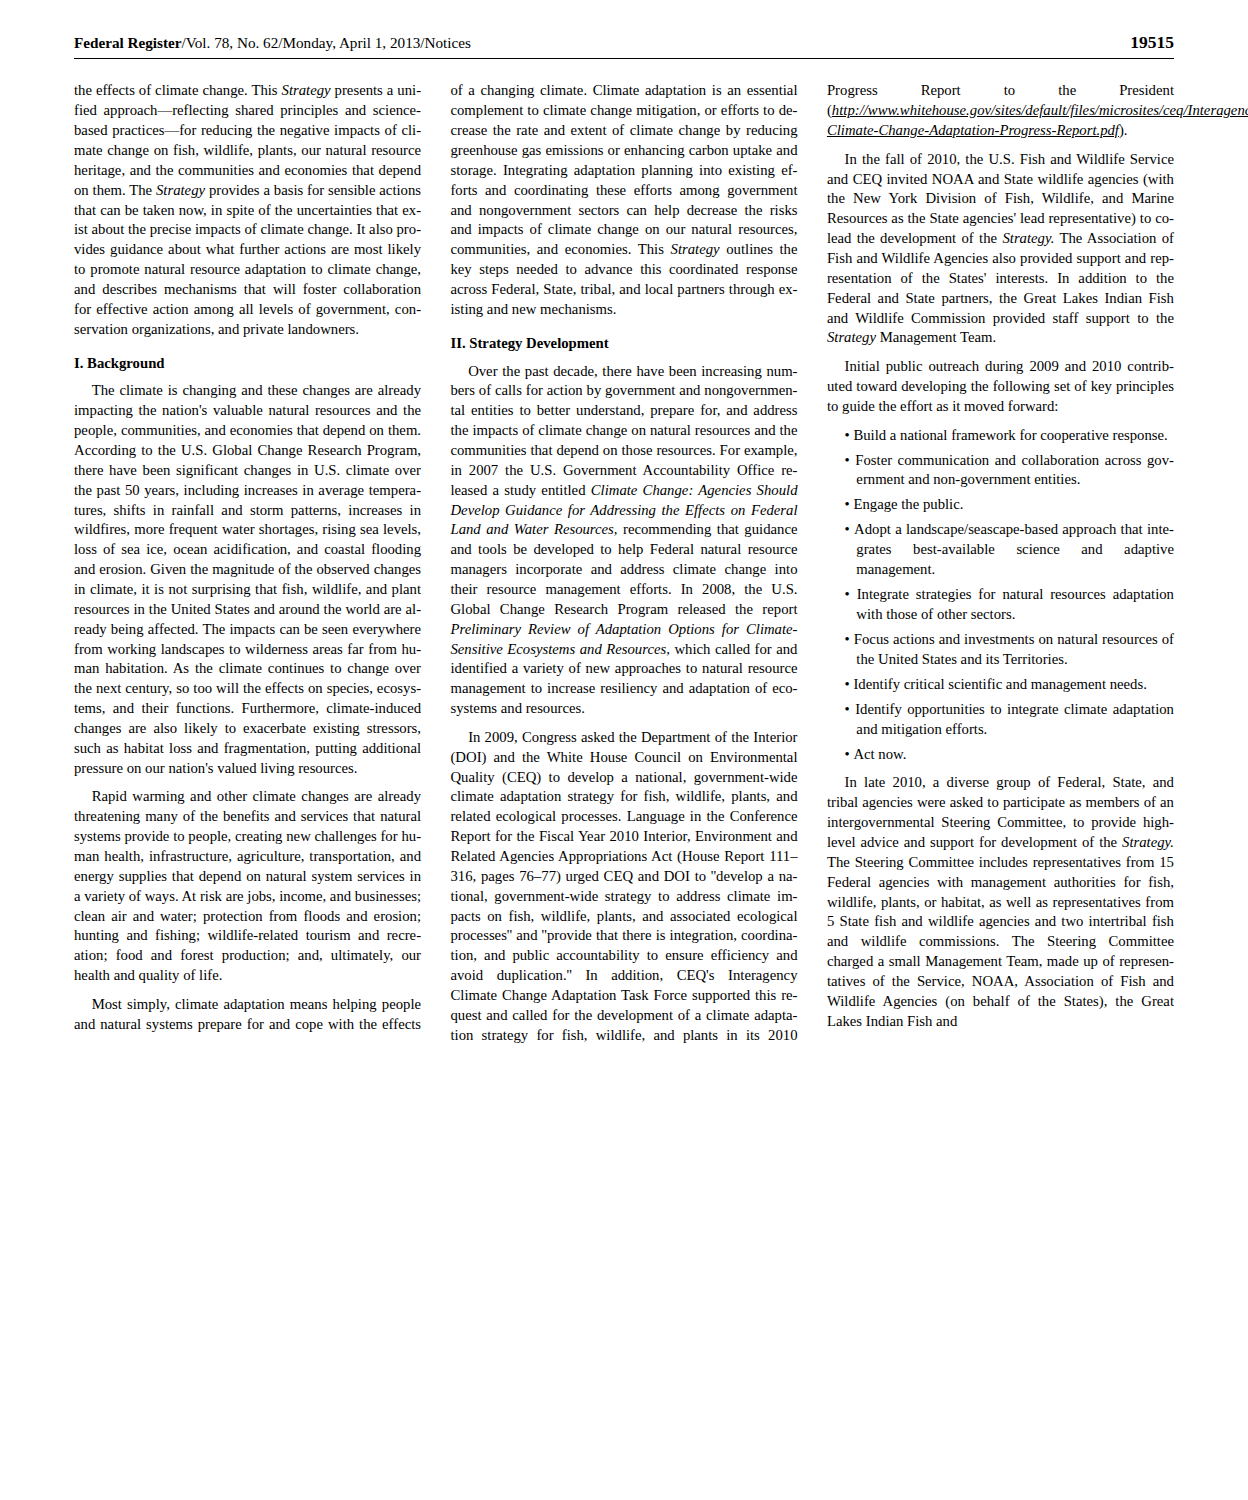Federal Register/Vol. 78, No. 62/Monday, April 1, 2013/Notices
19515
the effects of climate change. This Strategy presents a unified approach—reflecting shared principles and science-based practices—for reducing the negative impacts of climate change on fish, wildlife, plants, our natural resource heritage, and the communities and economies that depend on them. The Strategy provides a basis for sensible actions that can be taken now, in spite of the uncertainties that exist about the precise impacts of climate change. It also provides guidance about what further actions are most likely to promote natural resource adaptation to climate change, and describes mechanisms that will foster collaboration for effective action among all levels of government, conservation organizations, and private landowners.
I. Background
The climate is changing and these changes are already impacting the nation's valuable natural resources and the people, communities, and economies that depend on them. According to the U.S. Global Change Research Program, there have been significant changes in U.S. climate over the past 50 years, including increases in average temperatures, shifts in rainfall and storm patterns, increases in wildfires, more frequent water shortages, rising sea levels, loss of sea ice, ocean acidification, and coastal flooding and erosion. Given the magnitude of the observed changes in climate, it is not surprising that fish, wildlife, and plant resources in the United States and around the world are already being affected. The impacts can be seen everywhere from working landscapes to wilderness areas far from human habitation. As the climate continues to change over the next century, so too will the effects on species, ecosystems, and their functions. Furthermore, climate-induced changes are also likely to exacerbate existing stressors, such as habitat loss and fragmentation, putting additional pressure on our nation's valued living resources.
Rapid warming and other climate changes are already threatening many of the benefits and services that natural systems provide to people, creating new challenges for human health, infrastructure, agriculture, transportation, and energy supplies that depend on natural system services in a variety of ways. At risk are jobs, income, and businesses; clean air and water; protection from floods and erosion; hunting and fishing; wildlife-related tourism and recreation; food and forest production; and, ultimately, our health and quality of life.
Most simply, climate adaptation means helping people and natural systems prepare for and cope with the effects of a changing climate. Climate adaptation is an essential complement to climate change mitigation, or efforts to decrease the rate and extent of climate change by reducing greenhouse gas emissions or enhancing carbon uptake and storage. Integrating adaptation planning into existing efforts and coordinating these efforts among government and nongovernment sectors can help decrease the risks and impacts of climate change on our natural resources, communities, and economies. This Strategy outlines the key steps needed to advance this coordinated response across Federal, State, tribal, and local partners through existing and new mechanisms.
II. Strategy Development
Over the past decade, there have been increasing numbers of calls for action by government and nongovernmental entities to better understand, prepare for, and address the impacts of climate change on natural resources and the communities that depend on those resources. For example, in 2007 the U.S. Government Accountability Office released a study entitled Climate Change: Agencies Should Develop Guidance for Addressing the Effects on Federal Land and Water Resources, recommending that guidance and tools be developed to help Federal natural resource managers incorporate and address climate change into their resource management efforts. In 2008, the U.S. Global Change Research Program released the report Preliminary Review of Adaptation Options for Climate-Sensitive Ecosystems and Resources, which called for and identified a variety of new approaches to natural resource management to increase resiliency and adaptation of ecosystems and resources.
In 2009, Congress asked the Department of the Interior (DOI) and the White House Council on Environmental Quality (CEQ) to develop a national, government-wide climate adaptation strategy for fish, wildlife, plants, and related ecological processes. Language in the Conference Report for the Fiscal Year 2010 Interior, Environment and Related Agencies Appropriations Act (House Report 111–316, pages 76–77) urged CEQ and DOI to ''develop a national, government-wide strategy to address climate impacts on fish, wildlife, plants, and associated ecological processes'' and ''provide that there is integration, coordination, and public accountability to ensure efficiency and avoid duplication.'' In addition, CEQ's Interagency Climate Change Adaptation Task Force supported this request and called for the development of a climate adaptation strategy for fish, wildlife, and plants in its 2010 Progress Report to the President (http://www.whitehouse.gov/sites/default/files/microsites/ceq/Interagency-Climate-Change-Adaptation-Progress-Report.pdf).
In the fall of 2010, the U.S. Fish and Wildlife Service and CEQ invited NOAA and State wildlife agencies (with the New York Division of Fish, Wildlife, and Marine Resources as the State agencies' lead representative) to co-lead the development of the Strategy. The Association of Fish and Wildlife Agencies also provided support and representation of the States' interests. In addition to the Federal and State partners, the Great Lakes Indian Fish and Wildlife Commission provided staff support to the Strategy Management Team.
Initial public outreach during 2009 and 2010 contributed toward developing the following set of key principles to guide the effort as it moved forward:
Build a national framework for cooperative response.
Foster communication and collaboration across government and non-government entities.
Engage the public.
Adopt a landscape/seascape-based approach that integrates best-available science and adaptive management.
Integrate strategies for natural resources adaptation with those of other sectors.
Focus actions and investments on natural resources of the United States and its Territories.
Identify critical scientific and management needs.
Identify opportunities to integrate climate adaptation and mitigation efforts.
Act now.
In late 2010, a diverse group of Federal, State, and tribal agencies were asked to participate as members of an intergovernmental Steering Committee, to provide high-level advice and support for development of the Strategy. The Steering Committee includes representatives from 15 Federal agencies with management authorities for fish, wildlife, plants, or habitat, as well as representatives from 5 State fish and wildlife agencies and two intertribal fish and wildlife commissions. The Steering Committee charged a small Management Team, made up of representatives of the Service, NOAA, Association of Fish and Wildlife Agencies (on behalf of the States), the Great Lakes Indian Fish and